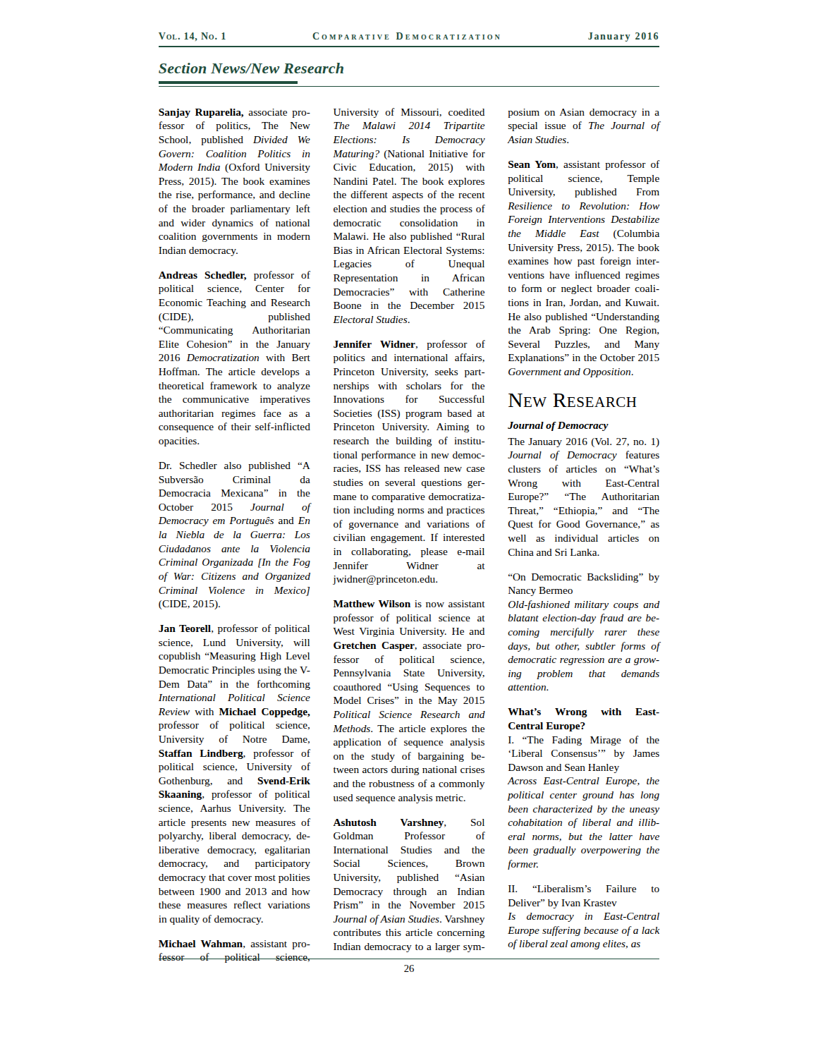Vol. 14, No. 1 Comparative Democratization January 2016
Section News/New Research
Sanjay Ruparelia, associate professor of politics, The New School, published Divided We Govern: Coalition Politics in Modern India (Oxford University Press, 2015). The book examines the rise, performance, and decline of the broader parliamentary left and wider dynamics of national coalition governments in modern Indian democracy.
Andreas Schedler, professor of political science, Center for Economic Teaching and Research (CIDE), published “Communicating Authoritarian Elite Cohesion” in the January 2016 Democratization with Bert Hoffman. The article develops a theoretical framework to analyze the communicative imperatives authoritarian regimes face as a consequence of their self-inflicted opacities.
Dr. Schedler also published “A Subversão Criminal da Democracia Mexicana” in the October 2015 Journal of Democracy em Português and En la Niebla de la Guerra: Los Ciudadanos ante la Violencia Criminal Organizada [In the Fog of War: Citizens and Organized Criminal Violence in Mexico] (CIDE, 2015).
Jan Teorell, professor of political science, Lund University, will copublish “Measuring High Level Democratic Principles using the V-Dem Data” in the forthcoming International Political Science Review with Michael Coppedge, professor of political science, University of Notre Dame, Staffan Lindberg, professor of political science, University of Gothenburg, and Svend-Erik Skaaning, professor of political science, Aarhus University. The article presents new measures of polyarchy, liberal democracy, deliberative democracy, egalitarian democracy, and participatory democracy that cover most polities between 1900 and 2013 and how these measures reflect variations in quality of democracy.
Michael Wahman, assistant professor of political science, University of Missouri, coedited The Malawi 2014 Tripartite Elections: Is Democracy Maturing? (National Initiative for Civic Education, 2015) with Nandini Patel. The book explores the different aspects of the recent election and studies the process of democratic consolidation in Malawi. He also published “Rural Bias in African Electoral Systems: Legacies of Unequal Representation in African Democracies” with Catherine Boone in the December 2015 Electoral Studies.
Jennifer Widner, professor of politics and international affairs, Princeton University, seeks partnerships with scholars for the Innovations for Successful Societies (ISS) program based at Princeton University. Aiming to research the building of institutional performance in new democracies, ISS has released new case studies on several questions germane to comparative democratization including norms and practices of governance and variations of civilian engagement. If interested in collaborating, please e-mail Jennifer Widner at jwidner@princeton.edu.
Matthew Wilson is now assistant professor of political science at West Virginia University. He and Gretchen Casper, associate professor of political science, Pennsylvania State University, coauthored “Using Sequences to Model Crises” in the May 2015 Political Science Research and Methods. The article explores the application of sequence analysis on the study of bargaining between actors during national crises and the robustness of a commonly used sequence analysis metric.
Ashutosh Varshney, Sol Goldman Professor of International Studies and the Social Sciences, Brown University, published “Asian Democracy through an Indian Prism” in the November 2015 Journal of Asian Studies. Varshney contributes this article concerning Indian democracy to a larger symposium on Asian democracy in a special issue of The Journal of Asian Studies.
Sean Yom, assistant professor of political science, Temple University, published From Resilience to Revolution: How Foreign Interventions Destabilize the Middle East (Columbia University Press, 2015). The book examines how past foreign interventions have influenced regimes to form or neglect broader coalitions in Iran, Jordan, and Kuwait. He also published “Understanding the Arab Spring: One Region, Several Puzzles, and Many Explanations” in the October 2015 Government and Opposition.
New Research
Journal of Democracy
The January 2016 (Vol. 27, no. 1) Journal of Democracy features clusters of articles on “What’s Wrong with East-Central Europe?” “The Authoritarian Threat,” “Ethiopia,” and “The Quest for Good Governance,” as well as individual articles on China and Sri Lanka.
“On Democratic Backsliding” by Nancy Bermeo
Old-fashioned military coups and blatant election-day fraud are becoming mercifully rarer these days, but other, subtler forms of democratic regression are a growing problem that demands attention.
What’s Wrong with East-Central Europe?
I. “The Fading Mirage of the ‘Liberal Consensus’” by James Dawson and Sean Hanley
Across East-Central Europe, the political center ground has long been characterized by the uneasy cohabitation of liberal and illiberal norms, but the latter have been gradually overpowering the former.
II. “Liberalism’s Failure to Deliver” by Ivan Krastev
Is democracy in East-Central Europe suffering because of a lack of liberal zeal among elites, as
26